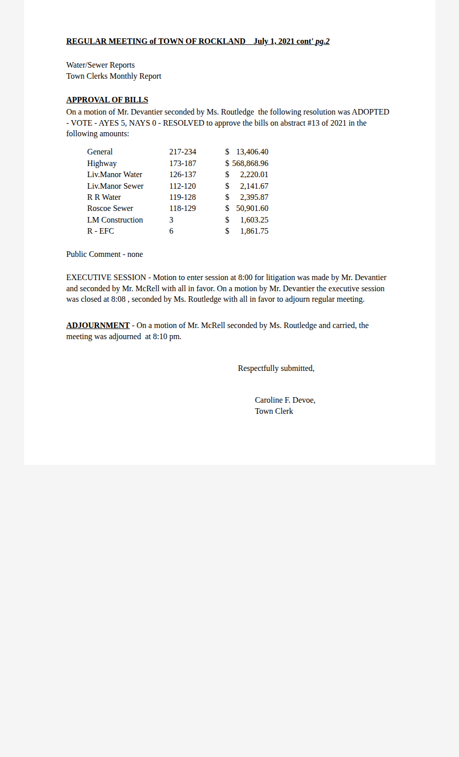REGULAR MEETING of TOWN OF ROCKLAND July 1, 2021 cont' pg.2
Water/Sewer Reports
Town Clerks Monthly Report
APPROVAL OF BILLS
On a motion of Mr. Devantier seconded by Ms. Routledge the following resolution was ADOPTED - VOTE - AYES 5, NAYS 0 - RESOLVED to approve the bills on abstract #13 of 2021 in the following amounts:
| General | 217-234 | $ | 13,406.40 |
| Highway | 173-187 | $ | 568,868.96 |
| Liv.Manor Water | 126-137 | $ | 2,220.01 |
| Liv.Manor Sewer | 112-120 | $ | 2,141.67 |
| R R Water | 119-128 | $ | 2,395.87 |
| Roscoe Sewer | 118-129 | $ | 50,901.60 |
| LM Construction | 3 | $ | 1,603.25 |
| R - EFC | 6 | $ | 1,861.75 |
Public Comment - none
EXECUTIVE SESSION - Motion to enter session at 8:00 for litigation was made by Mr. Devantier and seconded by Mr. McRell with all in favor. On a motion by Mr. Devantier the executive session was closed at 8:08 , seconded by Ms. Routledge with all in favor to adjourn regular meeting.
ADJOURNMENT - On a motion of Mr. McRell seconded by Ms. Routledge and carried, the meeting was adjourned at 8:10 pm.
Respectfully submitted,
Caroline F. Devoe,
Town Clerk